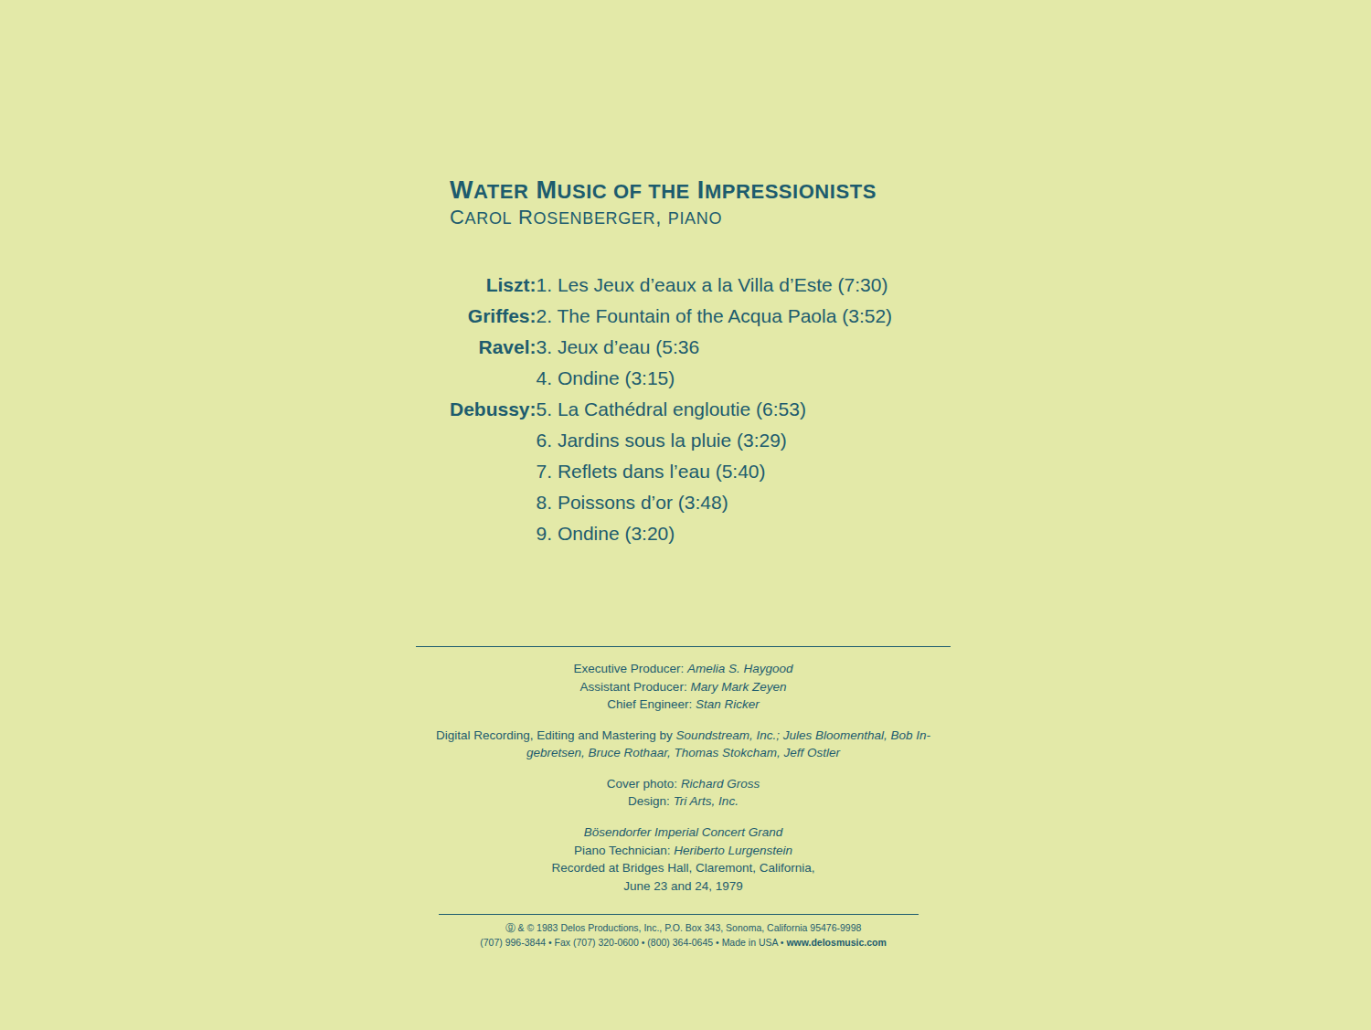WATER MUSIC OF THE IMPRESSIONISTS
CAROL ROSENBERGER, PIANO
| Liszt: | 1. Les Jeux d’eaux a la Villa d’Este (7:30) |
| Griffes: | 2. The Fountain of the Acqua Paola (3:52) |
| Ravel: | 3. Jeux d’eau (5:36 |
| | 4. Ondine (3:15) |
| Debussy: | 5. La Cathédral engloutie (6:53) |
| | 6. Jardins sous la pluie (3:29) |
| | 7. Reflets dans l’eau (5:40) |
| | 8. Poissons d’or (3:48) |
| | 9. Ondine (3:20) |
Executive Producer: Amelia S. Haygood
Assistant Producer: Mary Mark Zeyen
Chief Engineer: Stan Ricker
Digital Recording, Editing and Mastering by Soundstream, Inc.; Jules Bloomenthal, Bob In-
gebretsen, Bruce Rothaar, Thomas Stokcham, Jeff Ostler
Cover photo: Richard Gross
Design: Tri Arts, Inc.
Bösendorfer Imperial Concert Grand
Piano Technician: Heriberto Lurgenstein
Recorded at Bridges Hall, Claremont, California,
June 23 and 24, 1979
ⓖ & © 1983 Delos Productions, Inc., P.O. Box 343, Sonoma, California 95476-9998
(707) 996-3844 • Fax (707) 320-0600 • (800) 364-0645 • Made in USA • www.delosmusic.com